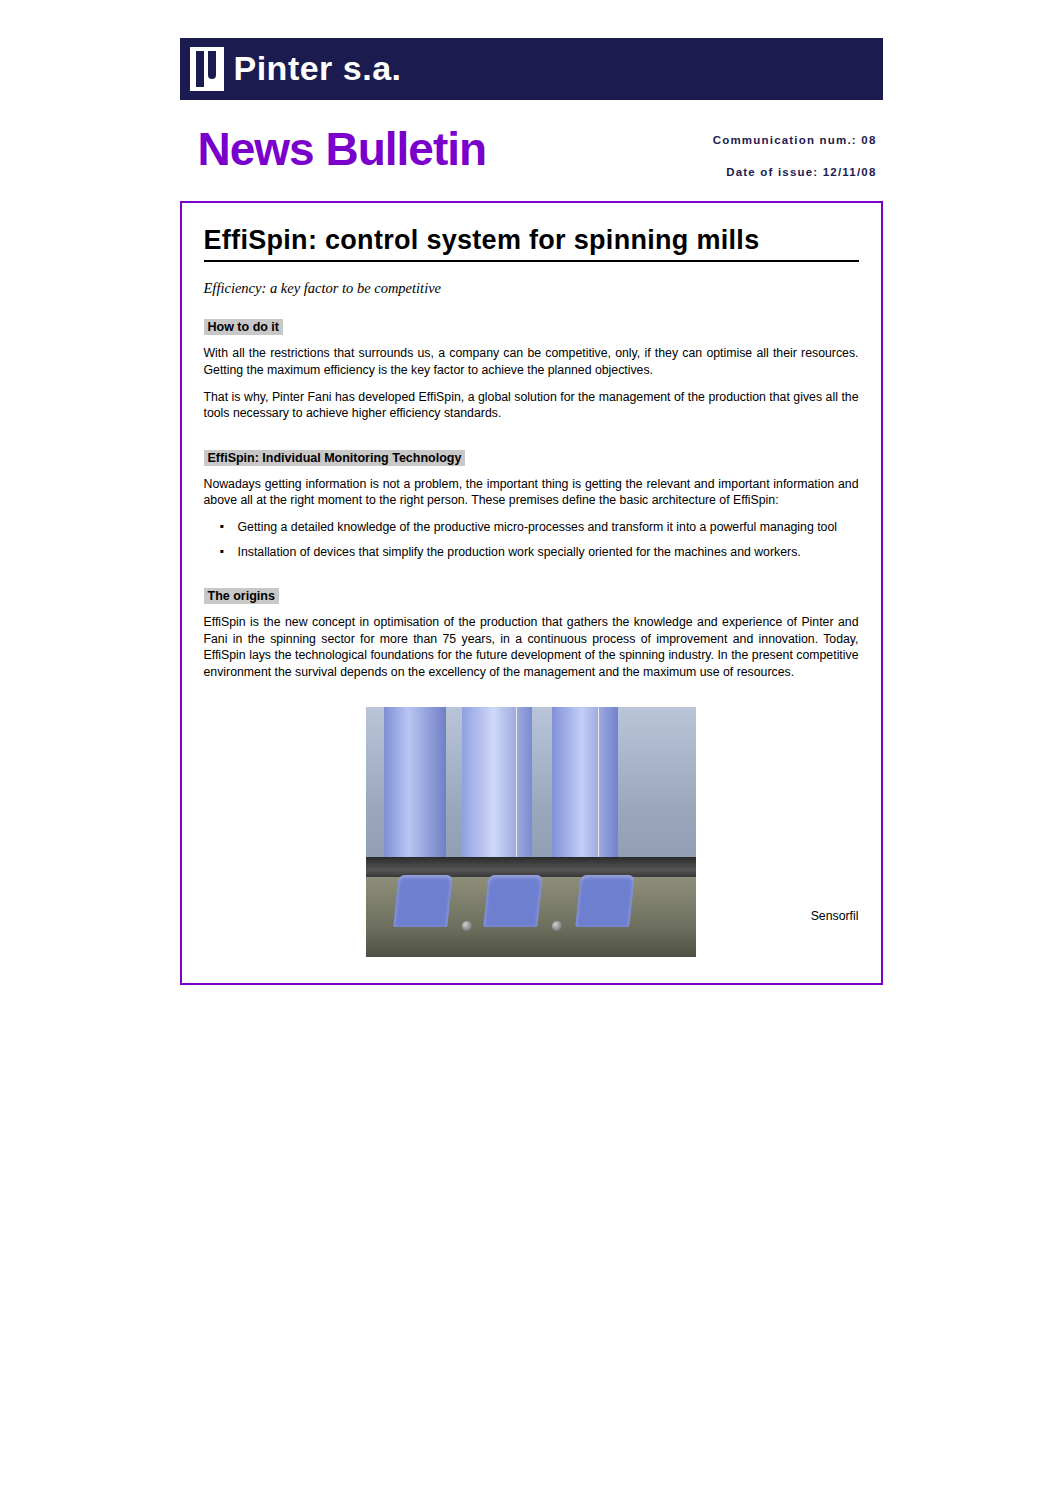Pinter s.a.
News Bulletin
Communication num.: 08 Date of issue: 12/11/08
EffiSpin: control system for spinning mills
Efficiency: a key factor to be competitive
How to do it
With all the restrictions that surrounds us, a company can be competitive, only, if they can optimise all their resources. Getting the maximum efficiency is the key factor to achieve the planned objectives.
That is why, Pinter Fani has developed EffiSpin, a global solution for the management of the production that gives all the tools necessary to achieve higher efficiency standards.
EffiSpin: Individual Monitoring Technology
Nowadays getting information is not a problem, the important thing is getting the relevant and important information and above all at the right moment to the right person. These premises define the basic architecture of EffiSpin:
Getting a detailed knowledge of the productive micro-processes and transform it into a powerful managing tool
Installation of devices that simplify the production work specially oriented for the machines and workers.
The origins
EffiSpin is the new concept in optimisation of the production that gathers the knowledge and experience of Pinter and Fani in the spinning sector for more than 75 years, in a continuous process of improvement and innovation. Today, EffiSpin lays the technological foundations for the future development of the spinning industry. In the present competitive environment the survival depends on the excellency of the management and the maximum use of resources.
Sensorfil